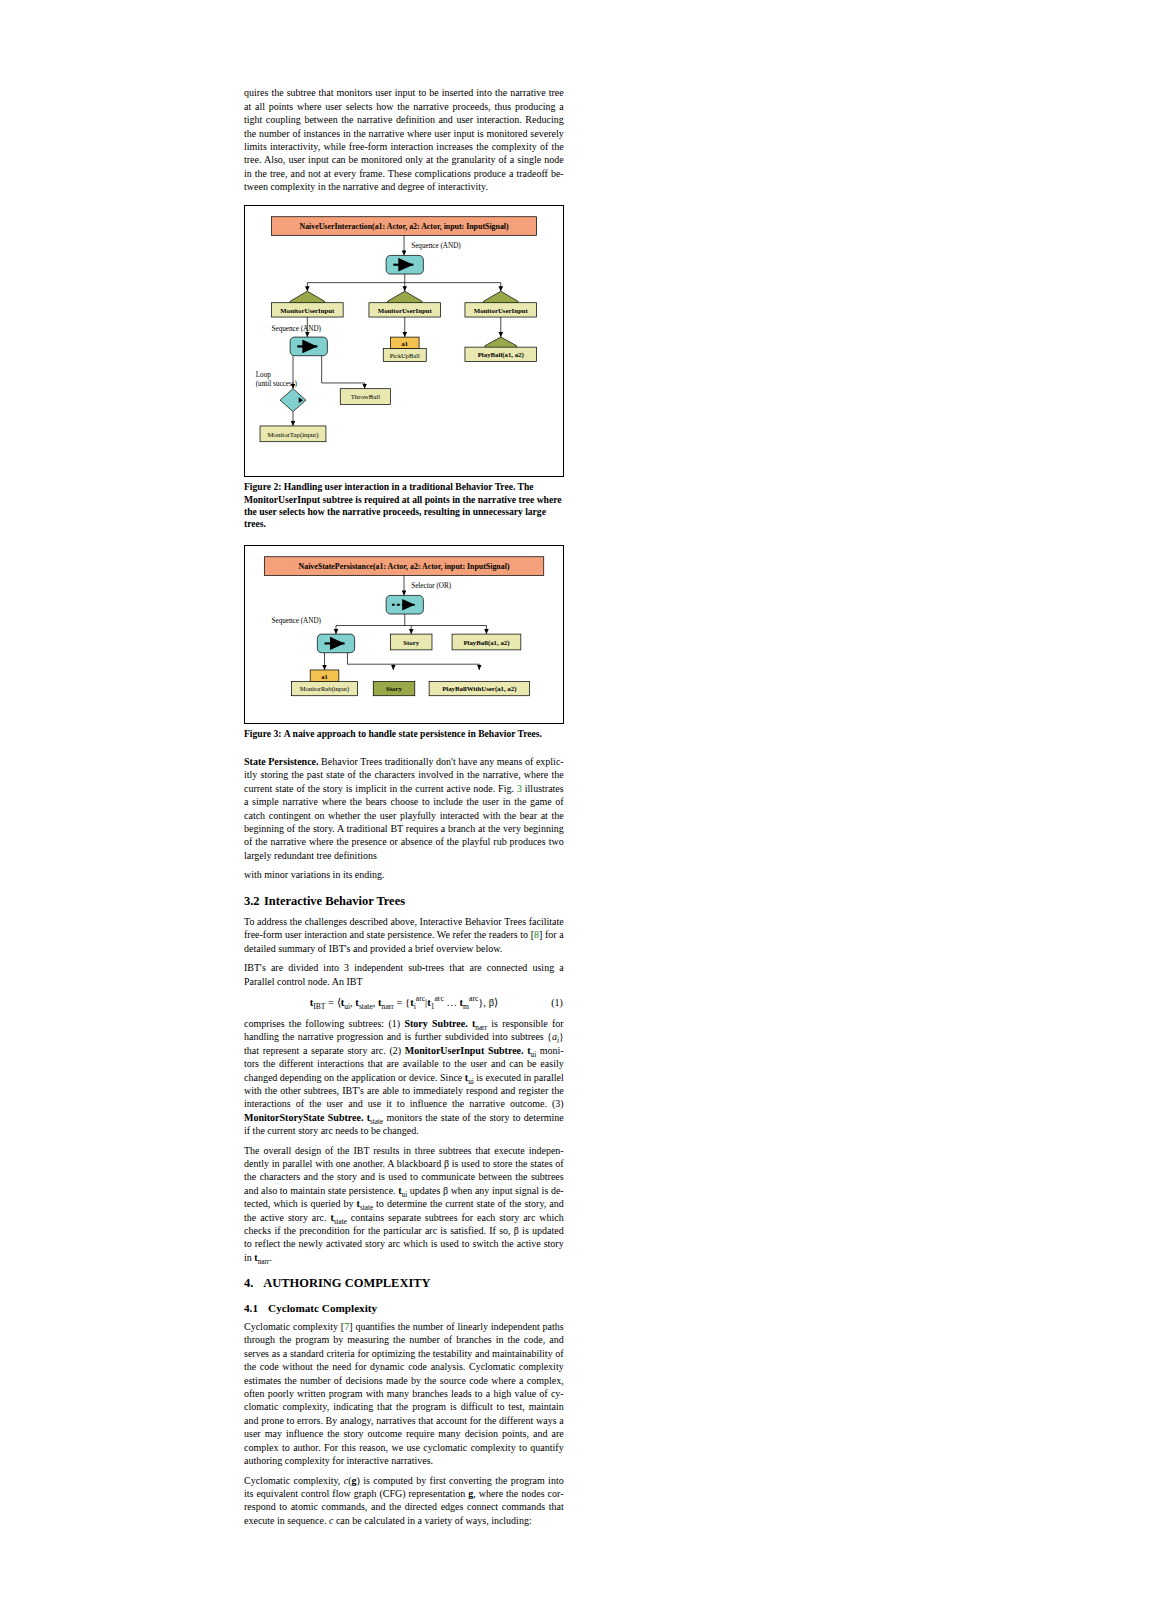quires the subtree that monitors user input to be inserted into the narrative tree at all points where user selects how the narrative proceeds, thus producing a tight coupling between the narrative definition and user interaction. Reducing the number of instances in the narrative where user input is monitored severely limits interactivity, while free-form interaction increases the complexity of the tree. Also, user input can be monitored only at the granularity of a single node in the tree, and not at every frame. These complications produce a tradeoff between complexity in the narrative and degree of interactivity.
NaiveUserInteraction(a1: Actor, a2: Actor, input: InputSignal) Sequence (AND) MonitorUserInput MonitorUserInput MonitorUserInput Sequence (AND) a1 PickUpBall PlayBall(a1, a2) Loop (until success) ThrowBall MonitorTap(input)
Figure 2: Handling user interaction in a traditional Behavior Tree. The MonitorUserInput subtree is required at all points in the narrative tree where the user selects how the narrative proceeds, resulting in unnecessary large trees.
NaiveStatePersistance(a1: Actor, a2: Actor, input: InputSignal) Selector (OR) Sequence (AND) Story PlayBall(a1, a2) a1 MonitorRub(input) Story PlayBallWithUser(a1, a2)
Figure 3: A naive approach to handle state persistence in Behavior Trees.
State Persistence. Behavior Trees traditionally don't have any means of explicitly storing the past state of the characters involved in the narrative, where the current state of the story is implicit in the current active node. Fig. 3 illustrates a simple narrative where the bears choose to include the user in the game of catch contingent on whether the user playfully interacted with the bear at the beginning of the story. A traditional BT requires a branch at the very beginning of the narrative where the presence or absence of the playful rub produces two largely redundant tree definitions
with minor variations in its ending.
3.2 Interactive Behavior Trees
To address the challenges described above, Interactive Behavior Trees facilitate free-form user interaction and state persistence. We refer the readers to [8] for a detailed summary of IBT's and provided a brief overview below.
IBT's are divided into 3 independent sub-trees that are connected using a Parallel control node. An IBT
tIBT = ⟨tui, tstate, tnarr = {tiarc|t1arc … tmarc}, β⟩ (1)
comprises the following subtrees: (1) Story Subtree. tnarr is responsible for handling the narrative progression and is further subdivided into subtrees {ai} that represent a separate story arc. (2) MonitorUserInput Subtree. tui monitors the different interactions that are available to the user and can be easily changed depending on the application or device. Since tui is executed in parallel with the other subtrees, IBT's are able to immediately respond and register the interactions of the user and use it to influence the narrative outcome. (3) MonitorStoryState Subtree. tstate monitors the state of the story to determine if the current story arc needs to be changed.
The overall design of the IBT results in three subtrees that execute independently in parallel with one another. A blackboard β is used to store the states of the characters and the story and is used to communicate between the subtrees and also to maintain state persistence. tui updates β when any input signal is detected, which is queried by tstate to determine the current state of the story, and the active story arc. tstate contains separate subtrees for each story arc which checks if the precondition for the particular arc is satisfied. If so, β is updated to reflect the newly activated story arc which is used to switch the active story in tnarr.
4. AUTHORING COMPLEXITY
4.1 Cyclomatc Complexity
Cyclomatic complexity [7] quantifies the number of linearly independent paths through the program by measuring the number of branches in the code, and serves as a standard criteria for optimizing the testability and maintainability of the code without the need for dynamic code analysis. Cyclomatic complexity estimates the number of decisions made by the source code where a complex, often poorly written program with many branches leads to a high value of cyclomatic complexity, indicating that the program is difficult to test, maintain and prone to errors. By analogy, narratives that account for the different ways a user may influence the story outcome require many decision points, and are complex to author. For this reason, we use cyclomatic complexity to quantify authoring complexity for interactive narratives.
Cyclomatic complexity, c(g) is computed by first converting the program into its equivalent control flow graph (CFG) representation g, where the nodes correspond to atomic commands, and the directed edges connect commands that execute in sequence. c can be calculated in a variety of ways, including: